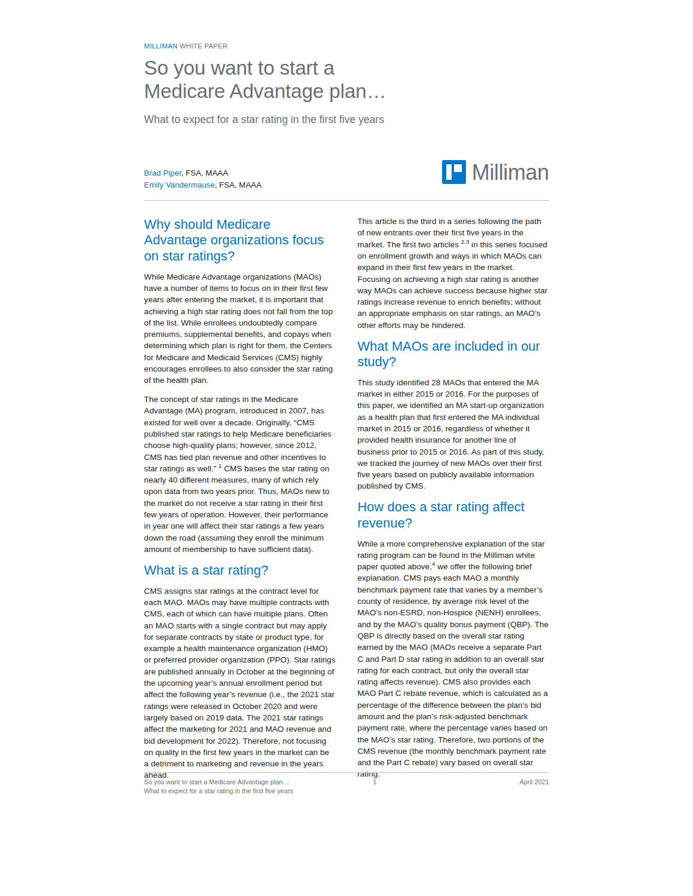MILLIMAN WHITE PAPER
So you want to start a
Medicare Advantage plan…
What to expect for a star rating in the first five years
Brad Piper, FSA, MAAA
Emily Vandermause, FSA, MAAA
Milliman
Why should Medicare Advantage organizations focus on star ratings?
While Medicare Advantage organizations (MAOs) have a number of items to focus on in their first few years after entering the market, it is important that achieving a high star rating does not fall from the top of the list. While enrollees undoubtedly compare premiums, supplemental benefits, and copays when determining which plan is right for them, the Centers for Medicare and Medicaid Services (CMS) highly encourages enrollees to also consider the star rating of the health plan.
The concept of star ratings in the Medicare Advantage (MA) program, introduced in 2007, has existed for well over a decade. Originally, “CMS published star ratings to help Medicare beneficiaries choose high-quality plans; however, since 2012, CMS has tied plan revenue and other incentives to star ratings as well.” 1 CMS bases the star rating on nearly 40 different measures, many of which rely upon data from two years prior. Thus, MAOs new to the market do not receive a star rating in their first few years of operation. However, their performance in year one will affect their star ratings a few years down the road (assuming they enroll the minimum amount of membership to have sufficient data).
What is a star rating?
CMS assigns star ratings at the contract level for each MAO. MAOs may have multiple contracts with CMS, each of which can have multiple plans. Often an MAO starts with a single contract but may apply for separate contracts by state or product type, for example a health maintenance organization (HMO) or preferred provider organization (PPO). Star ratings are published annually in October at the beginning of the upcoming year’s annual enrollment period but affect the following year’s revenue (i.e., the 2021 star ratings were released in October 2020 and were largely based on 2019 data. The 2021 star ratings affect the marketing for 2021 and MAO revenue and bid development for 2022). Therefore, not focusing on quality in the first few years in the market can be a detriment to marketing and revenue in the years ahead.
This article is the third in a series following the path of new entrants over their first five years in the market. The first two articles 2,3 in this series focused on enrollment growth and ways in which MAOs can expand in their first few years in the market. Focusing on achieving a high star rating is another way MAOs can achieve success because higher star ratings increase revenue to enrich benefits; without an appropriate emphasis on star ratings, an MAO’s other efforts may be hindered.
What MAOs are included in our study?
This study identified 28 MAOs that entered the MA market in either 2015 or 2016. For the purposes of this paper, we identified an MA start-up organization as a health plan that first entered the MA individual market in 2015 or 2016, regardless of whether it provided health insurance for another line of business prior to 2015 or 2016. As part of this study, we tracked the journey of new MAOs over their first five years based on publicly available information published by CMS.
How does a star rating affect revenue?
While a more comprehensive explanation of the star rating program can be found in the Milliman white paper quoted above,4 we offer the following brief explanation. CMS pays each MAO a monthly benchmark payment rate that varies by a member’s county of residence, by average risk level of the MAO’s non-ESRD, non-Hospice (NENH) enrollees, and by the MAO’s quality bonus payment (QBP). The QBP is directly based on the overall star rating earned by the MAO (MAOs receive a separate Part C and Part D star rating in addition to an overall star rating for each contract, but only the overall star rating affects revenue). CMS also provides each MAO Part C rebate revenue, which is calculated as a percentage of the difference between the plan’s bid amount and the plan’s risk-adjusted benchmark payment rate, where the percentage varies based on the MAO’s star rating. Therefore, two portions of the CMS revenue (the monthly benchmark payment rate and the Part C rebate) vary based on overall star rating.
So you want to start a Medicare Advantage plan…
What to expect for a star rating in the first five years
1
April 2021